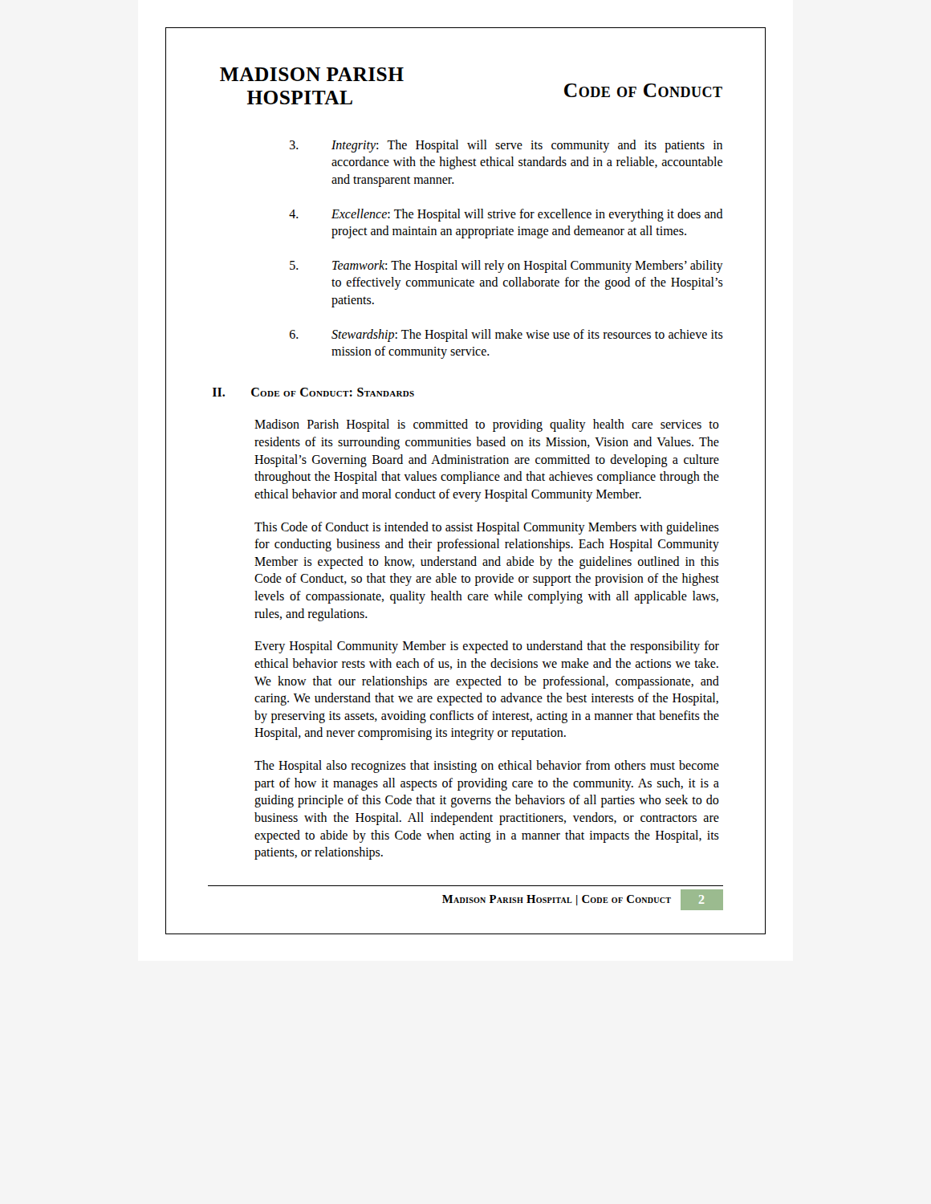MADISON PARISH HOSPITAL
Code of Conduct
3. Integrity: The Hospital will serve its community and its patients in accordance with the highest ethical standards and in a reliable, accountable and transparent manner.
4. Excellence: The Hospital will strive for excellence in everything it does and project and maintain an appropriate image and demeanor at all times.
5. Teamwork: The Hospital will rely on Hospital Community Members’ ability to effectively communicate and collaborate for the good of the Hospital’s patients.
6. Stewardship: The Hospital will make wise use of its resources to achieve its mission of community service.
II. Code of Conduct: Standards
Madison Parish Hospital is committed to providing quality health care services to residents of its surrounding communities based on its Mission, Vision and Values. The Hospital’s Governing Board and Administration are committed to developing a culture throughout the Hospital that values compliance and that achieves compliance through the ethical behavior and moral conduct of every Hospital Community Member.
This Code of Conduct is intended to assist Hospital Community Members with guidelines for conducting business and their professional relationships. Each Hospital Community Member is expected to know, understand and abide by the guidelines outlined in this Code of Conduct, so that they are able to provide or support the provision of the highest levels of compassionate, quality health care while complying with all applicable laws, rules, and regulations.
Every Hospital Community Member is expected to understand that the responsibility for ethical behavior rests with each of us, in the decisions we make and the actions we take. We know that our relationships are expected to be professional, compassionate, and caring. We understand that we are expected to advance the best interests of the Hospital, by preserving its assets, avoiding conflicts of interest, acting in a manner that benefits the Hospital, and never compromising its integrity or reputation.
The Hospital also recognizes that insisting on ethical behavior from others must become part of how it manages all aspects of providing care to the community. As such, it is a guiding principle of this Code that it governs the behaviors of all parties who seek to do business with the Hospital. All independent practitioners, vendors, or contractors are expected to abide by this Code when acting in a manner that impacts the Hospital, its patients, or relationships.
Madison Parish Hospital | Code of Conduct
2